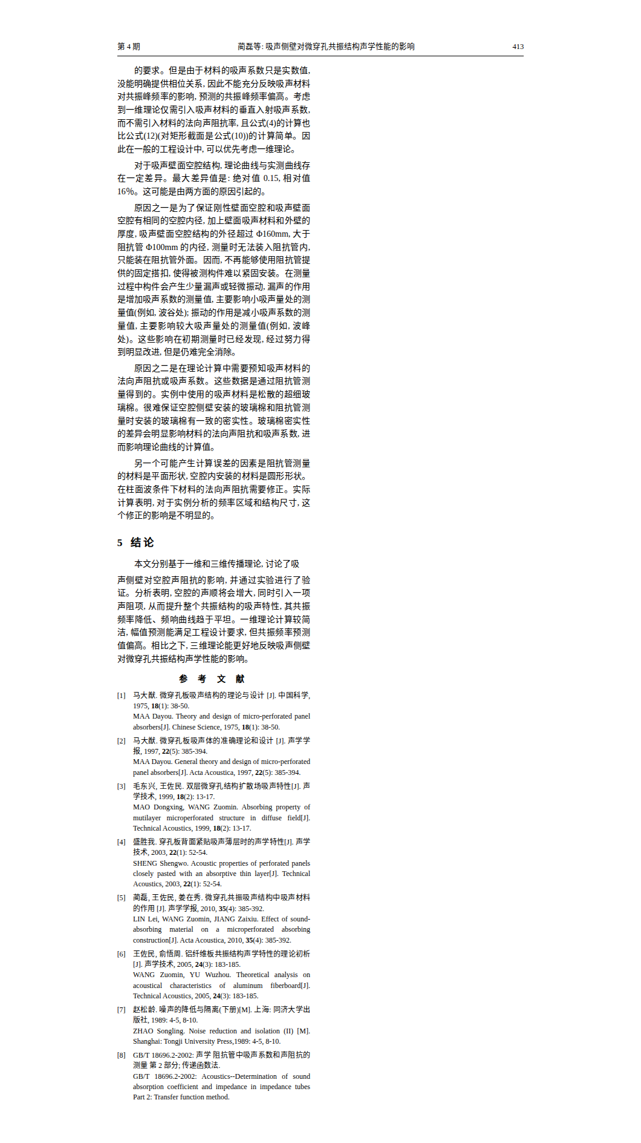第 4 期
蔺磊等: 吸声侧壁对微穿孔共振结构声学性能的影响
413
的要求。但是由于材料的吸声系数只是实数值, 没能明确提供相位关系, 因此不能充分反映吸声材料对共振峰频率的影响, 预测的共振峰频率偏高。考虑到一维理论仅需引入吸声材料的垂直入射吸声系数, 而不需引入材料的法向声阻抗率, 且公式(4)的计算也比公式(12)(对矩形截面是公式(10))的计算简单。因此在一般的工程设计中, 可以优先考虑一维理论。
对于吸声壁面空腔结构, 理论曲线与实测曲线存在一定差异。最大差异值是: 绝对值 0.15, 相对值 16％。这可能是由两方面的原因引起的。
原因之一是为了保证刚性壁面空腔和吸声壁面空腔有相同的空腔内径, 加上壁面吸声材料和外壁的厚度, 吸声壁面空腔结构的外径超过 Φ160mm, 大于阻抗管 Φ100mm 的内径, 测量时无法装入阻抗管内, 只能装在阻抗管外面。因而, 不再能够使用阻抗管提供的固定搭扣, 使得被测构件难以紧固安装。在测量过程中构件会产生少量漏声或轻微振动, 漏声的作用是增加吸声系数的测量值, 主要影响小吸声量处的测量值(例如, 波谷处); 振动的作用是减小吸声系数的测量值, 主要影响较大吸声量处的测量值(例如, 波峰处)。这些影响在初期测量时已经发现, 经过努力得到明显改进, 但是仍难完全消除。
原因之二是在理论计算中需要预知吸声材料的法向声阻抗或吸声系数。这些数据是通过阻抗管测量得到的。实例中使用的吸声材料是松散的超细玻璃棉。很难保证空腔侧壁安装的玻璃棉和阻抗管测量时安装的玻璃棉有一致的密实性。玻璃棉密实性的差异会明显影响材料的法向声阻抗和吸声系数, 进而影响理论曲线的计算值。
另一个可能产生计算误差的因素是阻抗管测量的材料是平面形状, 空腔内安装的材料是圆形形状。在柱面波条件下材料的法向声阻抗需要修正。实际计算表明, 对于实例分析的频率区域和结构尺寸, 这个修正的影响是不明显的。
5结 论
本文分别基于一维和三维传播理论, 讨论了吸
声侧壁对空腔声阻抗的影响, 并通过实验进行了验证。分析表明, 空腔的声顺将会增大, 同时引入一项声阻项, 从而提升整个共振结构的吸声特性, 其共振频率降低、频响曲线趋于平坦。一维理论计算较简洁, 幅值预测能满足工程设计要求, 但共振频率预测值偏高。相比之下, 三维理论能更好地反映吸声侧壁对微穿孔共振结构声学性能的影响。
参 考 文 献
[1] 马大猷. 微穿孔板吸声结构的理论与设计 [J]. 中国科学, 1975, 18(1): 38-50.
MAA Dayou. Theory and design of micro-perforated panel absorbers[J]. Chinese Science, 1975, 18(1): 38-50.
[2] 马大猷. 微穿孔板吸声体的准确理论和设计 [J]. 声学学报, 1997, 22(5): 385-394.
MAA Dayou. General theory and design of micro-perforated panel absorbers[J]. Acta Acoustica, 1997, 22(5): 385-394.
[3] 毛东兴, 王佐民. 双层微穿孔结构扩散场吸声特性[J]. 声学技术, 1999, 18(2): 13-17.
MAO Dongxing, WANG Zuomin. Absorbing property of mutilayer microperforated structure in diffuse field[J]. Technical Acoustics, 1999, 18(2): 13-17.
[4] 盛胜我. 穿孔板背面紧贴吸声薄层时的声学特性[J]. 声学技术, 2003, 22(1): 52-54.
SHENG Shengwo. Acoustic properties of perforated panels closely pasted with an absorptive thin layer[J]. Technical Acoustics, 2003, 22(1): 52-54.
[5] 蔺磊, 王佐民, 姜在秀. 微穿孔共振吸声结构中吸声材料的作用 [J]. 声学学报, 2010, 35(4): 385-392.
LIN Lei, WANG Zuomin, JIANG Zaixiu. Effect of sound-absorbing material on a microperforated absorbing construction[J]. Acta Acoustica, 2010, 35(4): 385-392.
[6] 王佐民, 俞悟周. 铝纤维板共振结构声学特性的理论初析[J]. 声学技术, 2005, 24(3): 183-185.
WANG Zuomin, YU Wuzhou. Theoretical analysis on acoustical characteristics of aluminum fiberboard[J]. Technical Acoustics, 2005, 24(3): 183-185.
[7] 赵松龄. 噪声的降低与隔离(下册)[M]. 上海: 同济大学出版社, 1989: 4-5, 8-10.
ZHAO Songling. Noise reduction and isolation (II) [M]. Shanghai: Tongji University Press,1989: 4-5, 8-10.
[8] GB/T 18696.2-2002: 声学 阻抗管中吸声系数和声阻抗的测量 第 2 部分; 传递函数法.
GB/T 18696.2-2002: Acoustics--Determination of sound absorption coefficient and impedance in impedance tubes Part 2: Transfer function method.